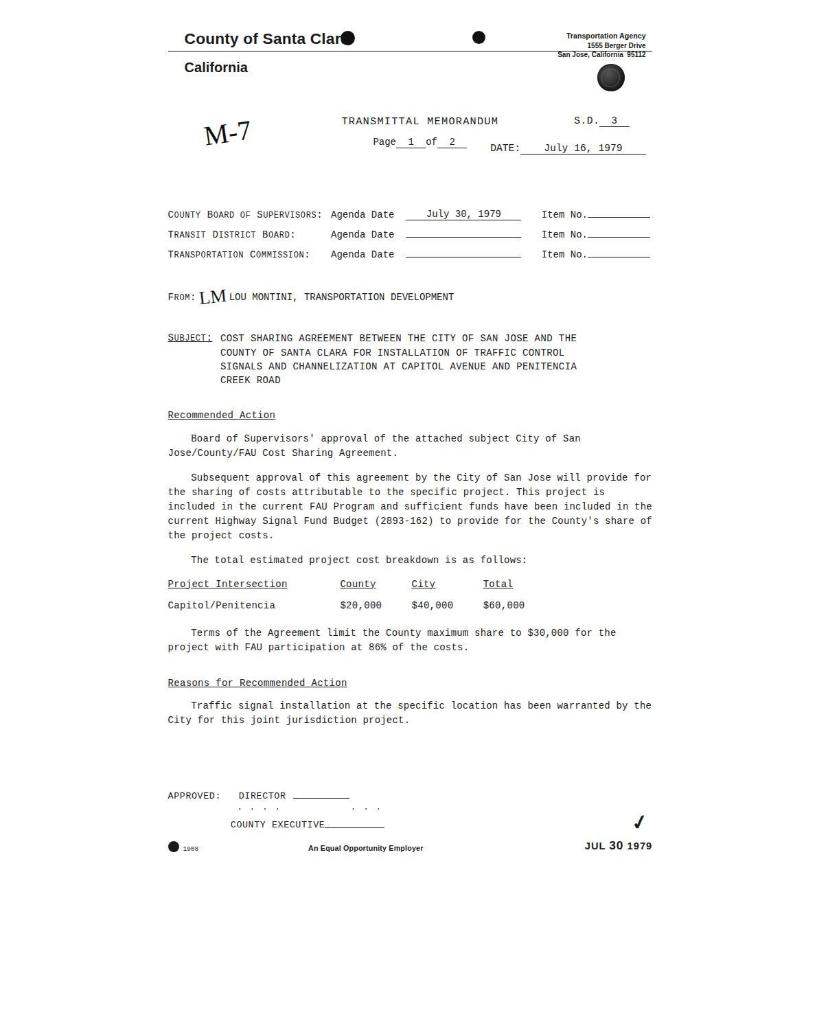Transportation Agency
1555 Berger Drive
San Jose, California 95112
County of Santa Clara
California
M-7
S.D.3
TRANSMITTAL MEMORANDUM
Page1of2
DATE:July 16, 1979
| C OUNTY B OARD OF S UPERVISORS : | Agenda Date | July 30, 1979 | Item No. | |
| T RANSIT D ISTRICT B OARD : | Agenda Date | | Item No. | |
| T RANSPORTATION C OMMISSION : | Agenda Date | | Item No. | |
FROM: LMLOU MONTINI, TRANSPORTATION DEVELOPMENT
SUBJECT:
COST SHARING AGREEMENT BETWEEN THE CITY OF SAN JOSE AND THE
COUNTY OF SANTA CLARA FOR INSTALLATION OF TRAFFIC CONTROL
SIGNALS AND CHANNELIZATION AT CAPITOL AVENUE AND PENITENCIA
CREEK ROAD
Recommended Action
Board of Supervisors' approval of the attached subject City of San Jose/County/FAU Cost Sharing Agreement.
Subsequent approval of this agreement by the City of San Jose will provide for the sharing of costs attributable to the specific project. This project is included in the current FAU Program and sufficient funds have been included in the current Highway Signal Fund Budget (2893-162) to provide for the County's share of the project costs.
The total estimated project cost breakdown is as follows:
| Project Intersection | County | City | Total |
| --- | --- | --- | --- |
| Capitol/Penitencia | $20,000 | $40,000 | $60,000 |
Terms of the Agreement limit the County maximum share to $30,000 for the project with FAU participation at 86% of the costs.
Reasons for Recommended Action
Traffic signal installation at the specific location has been warranted by the City for this joint jurisdiction project.
APPROVED: DIRECTOR    
. . . . . . .
COUNTY EXECUTIVE
1908 An Equal Opportunity Employer
✓ JUL 30 1979